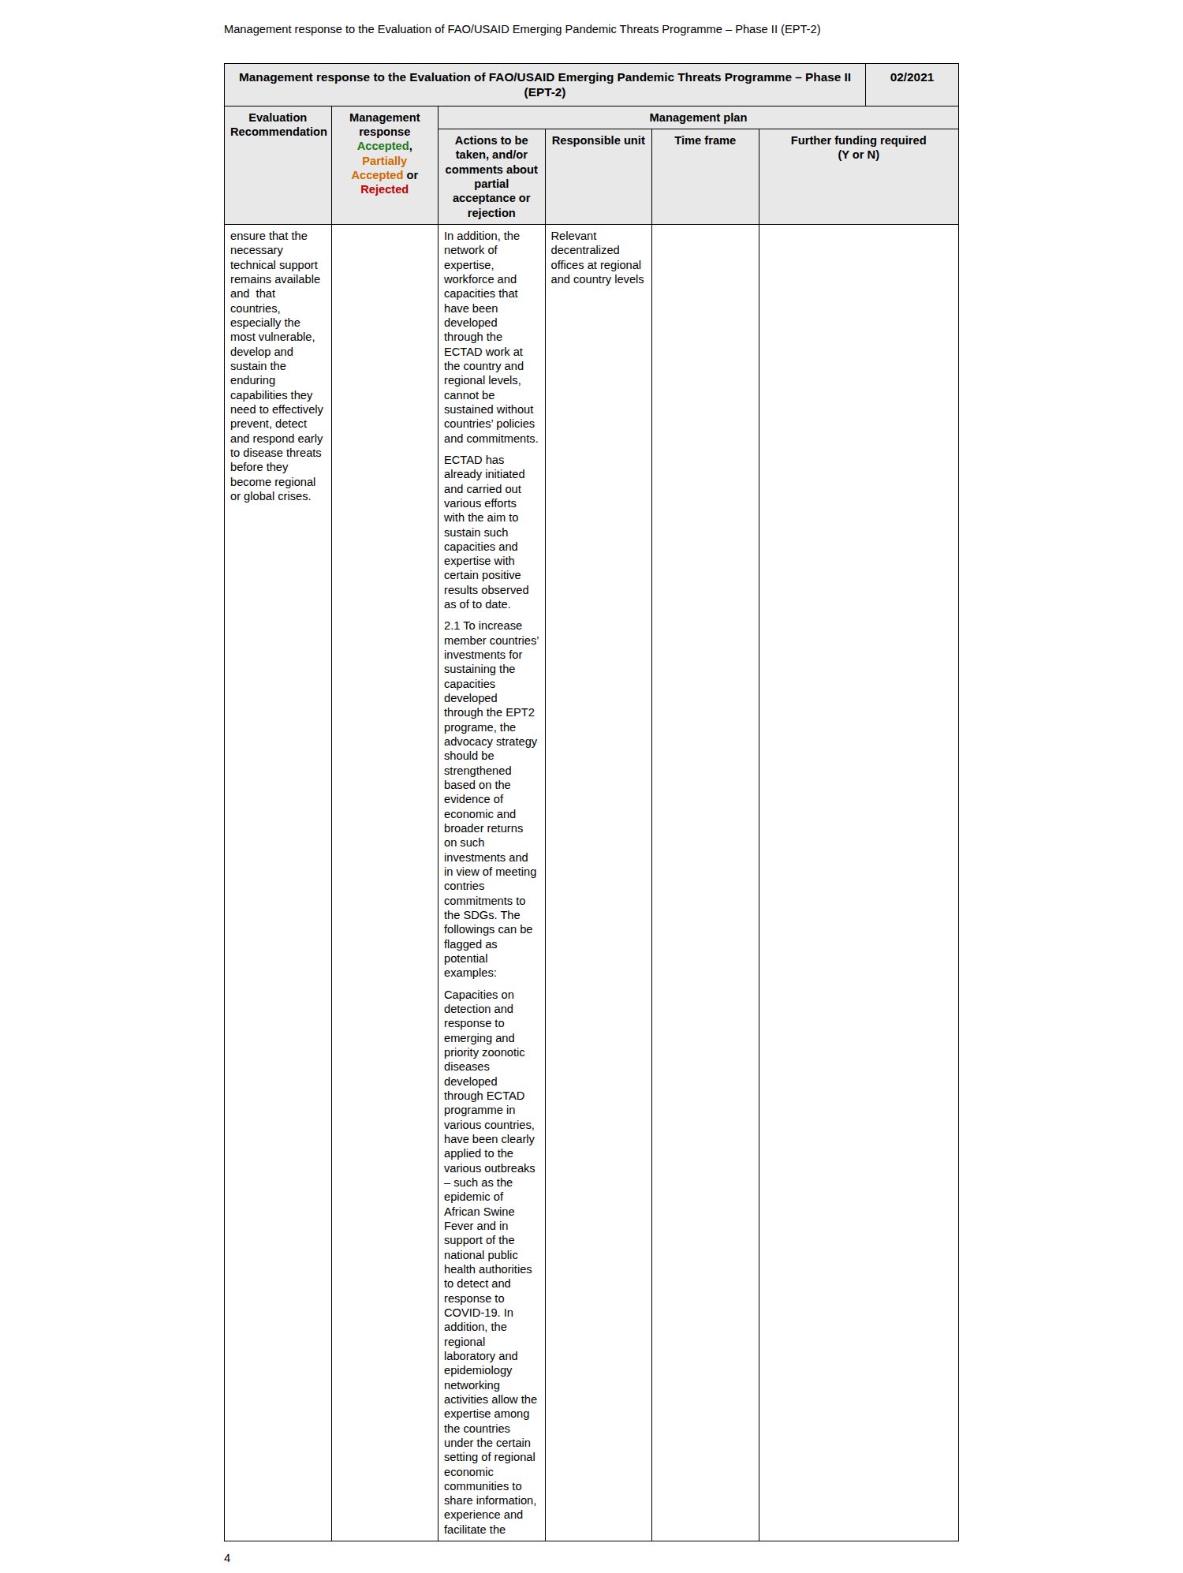Management response to the Evaluation of FAO/USAID Emerging Pandemic Threats Programme – Phase II (EPT-2)
| Management response to the Evaluation of FAO/USAID Emerging Pandemic Threats Programme – Phase II (EPT-2) | 02/2021 |
| --- | --- |
| Evaluation Recommendation | Management response Accepted , Partially Accepted or Rejected | Management plan |
| Actions to be taken, and/or comments about partial acceptance or rejection | Responsible unit | Time frame | Further funding required (Y or N) |
| ensure that the necessary technical support remains available and that countries, especially the most vulnerable, develop and sustain the enduring capabilities they need to effectively prevent, detect and respond early to disease threats before they become regional or global crises. | | In addition, the network of expertise, workforce and capacities that have been developed through the ECTAD work at the country and regional levels, cannot be sustained without countries’ policies and commitments. ECTAD has already initiated and carried out various efforts with the aim to sustain such capacities and expertise with certain positive results observed as of to date. 2.1 To increase member countries’ investments for sustaining the capacities developed through the EPT2 programe, the advocacy strategy should be strengthened based on the evidence of economic and broader returns on such investments and in view of meeting contries commitments to the SDGs. The followings can be flagged as potential examples: Capacities on detection and response to emerging and priority zoonotic diseases developed through ECTAD programme in various countries, have been clearly applied to the various outbreaks – such as the epidemic of African Swine Fever and in support of the national public health authorities to detect and response to COVID-19. In addition, the regional laboratory and epidemiology networking activities allow the expertise among the countries under the certain setting of regional economic communities to share information, experience and facilitate the | Relevant decentralized offices at regional and country levels | | |
4